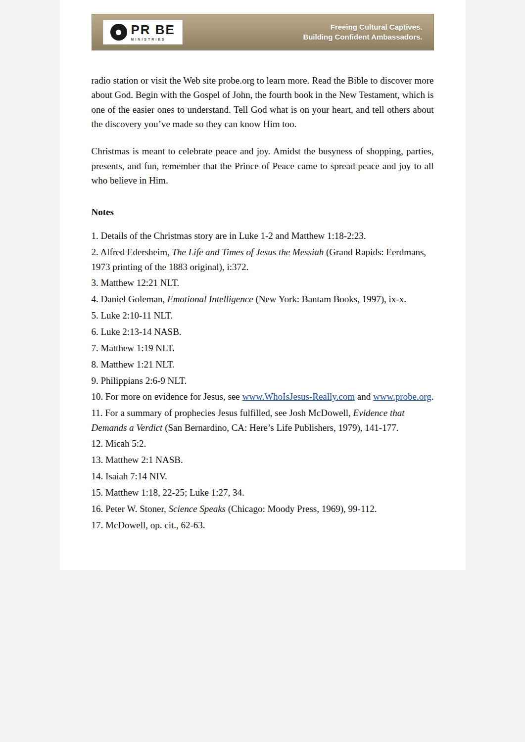PR BEMINISTRIES
Freeing Cultural Captives.
Building Confident Ambassadors.
radio station or visit the Web site probe.org to learn more. Read the Bible to discover more about God. Begin with the Gospel of John, the fourth book in the New Testament, which is one of the easier ones to understand. Tell God what is on your heart, and tell others about the discovery you’ve made so they can know Him too.
Christmas is meant to celebrate peace and joy. Amidst the busyness of shopping, parties, presents, and fun, remember that the Prince of Peace came to spread peace and joy to all who believe in Him.
Notes
1. Details of the Christmas story are in Luke 1-2 and Matthew 1:18-2:23.
2. Alfred Edersheim, The Life and Times of Jesus the Messiah (Grand Rapids: Eerdmans, 1973 printing of the 1883 original), i:372.
3. Matthew 12:21 NLT.
4. Daniel Goleman, Emotional Intelligence (New York: Bantam Books, 1997), ix-x.
5. Luke 2:10-11 NLT.
6. Luke 2:13-14 NASB.
7. Matthew 1:19 NLT.
8. Matthew 1:21 NLT.
9. Philippians 2:6-9 NLT.
10. For more on evidence for Jesus, see www.WhoIsJesus-Really.com and www.probe.org.
11. For a summary of prophecies Jesus fulfilled, see Josh McDowell, Evidence that Demands a Verdict (San Bernardino, CA: Here’s Life Publishers, 1979), 141-177.
12. Micah 5:2.
13. Matthew 2:1 NASB.
14. Isaiah 7:14 NIV.
15. Matthew 1:18, 22-25; Luke 1:27, 34.
16. Peter W. Stoner, Science Speaks (Chicago: Moody Press, 1969), 99-112.
17. McDowell, op. cit., 62-63.